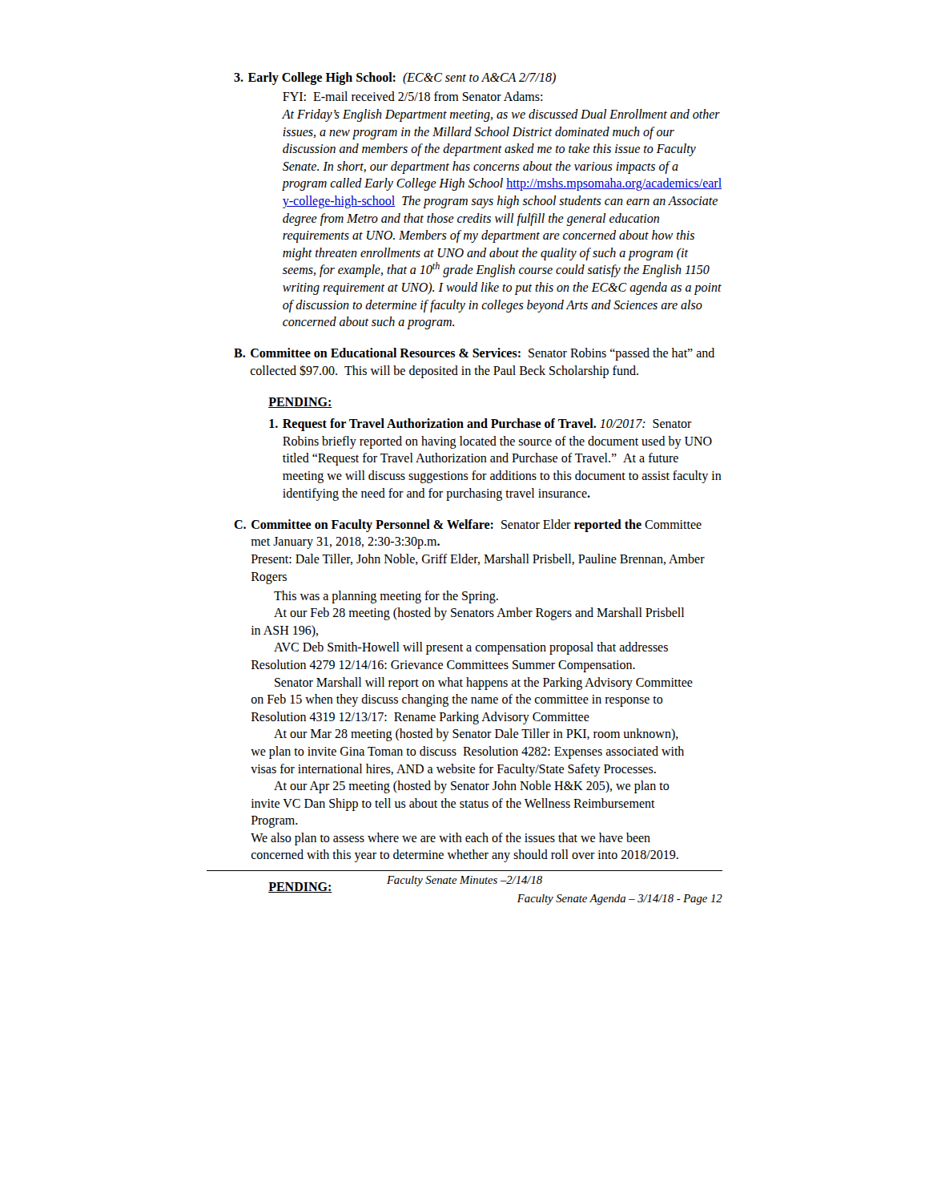3.
Early College High School: (EC&C sent to A&CA 2/7/18)
FYI: E-mail received 2/5/18 from Senator Adams:
At Friday’s English Department meeting, as we discussed Dual Enrollment and other issues, a new program in the Millard School District dominated much of our discussion and members of the department asked me to take this issue to Faculty Senate. In short, our department has concerns about the various impacts of a program called Early College High School http://mshs.mpsomaha.org/academics/early-college-high-school The program says high school students can earn an Associate degree from Metro and that those credits will fulfill the general education requirements at UNO. Members of my department are concerned about how this might threaten enrollments at UNO and about the quality of such a program (it seems, for example, that a 10th grade English course could satisfy the English 1150 writing requirement at UNO). I would like to put this on the EC&C agenda as a point of discussion to determine if faculty in colleges beyond Arts and Sciences are also concerned about such a program.
B.
Committee on Educational Resources & Services: Senator Robins “passed the hat” and collected $97.00. This will be deposited in the Paul Beck Scholarship fund.
PENDING:
1.
Request for Travel Authorization and Purchase of Travel. 10/2017: Senator Robins briefly reported on having located the source of the document used by UNO titled “Request for Travel Authorization and Purchase of Travel.” At a future meeting we will discuss suggestions for additions to this document to assist faculty in identifying the need for and for purchasing travel insurance.
C.
Committee on Faculty Personnel & Welfare: Senator Elder reported the Committee met January 31, 2018, 2:30-3:30p.m.
Present: Dale Tiller, John Noble, Griff Elder, Marshall Prisbell, Pauline Brennan, Amber Rogers
This was a planning meeting for the Spring.
At our Feb 28 meeting (hosted by Senators Amber Rogers and Marshall Prisbell
in ASH 196),
AVC Deb Smith-Howell will present a compensation proposal that addresses
Resolution 4279 12/14/16: Grievance Committees Summer Compensation.
Senator Marshall will report on what happens at the Parking Advisory Committee
on Feb 15 when they discuss changing the name of the committee in response to
Resolution 4319 12/13/17: Rename Parking Advisory Committee
At our Mar 28 meeting (hosted by Senator Dale Tiller in PKI, room unknown),
we plan to invite Gina Toman to discuss Resolution 4282: Expenses associated with
visas for international hires, AND a website for Faculty/State Safety Processes.
At our Apr 25 meeting (hosted by Senator John Noble H&K 205), we plan to
invite VC Dan Shipp to tell us about the status of the Wellness Reimbursement
Program.
We also plan to assess where we are with each of the issues that we have been
concerned with this year to determine whether any should roll over into 2018/2019.
PENDING:
Faculty Senate Minutes –2/14/18
Faculty Senate Agenda – 3/14/18 - Page 12